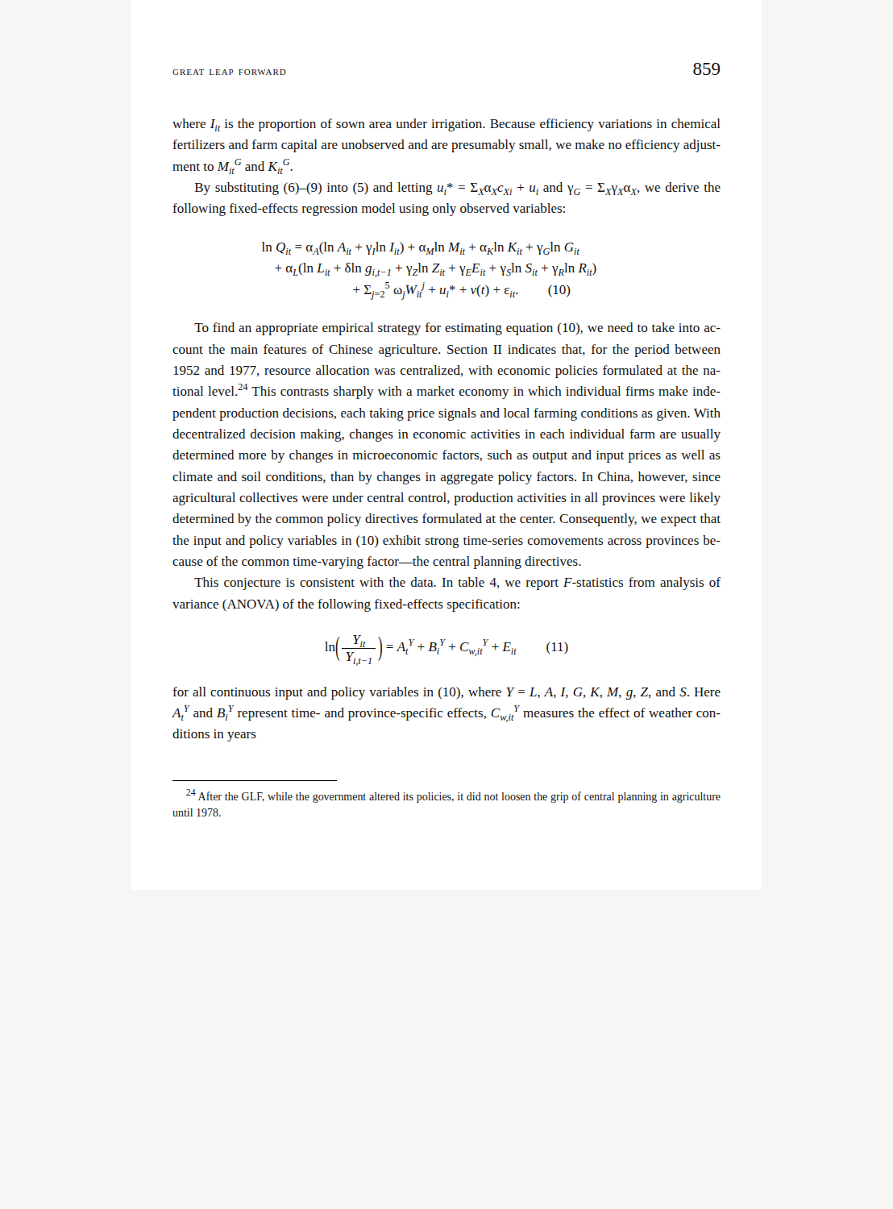great leap forward 859
where Iit is the proportion of sown area under irrigation. Because efficiency variations in chemical fertilizers and farm capital are unobserved and are presumably small, we make no efficiency adjustment to MitG and KitG.
By substituting (6)–(9) into (5) and letting ui* = ΣXαXcXi + ui and γG = ΣXγXαX, we derive the following fixed-effects regression model using only observed variables:
ln Qit = αA(ln Ait + γIln Iit) + αMln Mit + αKln Kit + γGln Git
+ αL(ln Lit + δln gi,t−1 + γZln Zit + γEEit + γSln Sit + γRln Rit)
+ Σj=25 ωjWitj + ui* + v(t) + εit.
(10)
To find an appropriate empirical strategy for estimating equation (10), we need to take into account the main features of Chinese agriculture. Section II indicates that, for the period between 1952 and 1977, resource allocation was centralized, with economic policies formulated at the national level.24 This contrasts sharply with a market economy in which individual firms make independent production decisions, each taking price signals and local farming conditions as given. With decentralized decision making, changes in economic activities in each individual farm are usually determined more by changes in microeconomic factors, such as output and input prices as well as climate and soil conditions, than by changes in aggregate policy factors. In China, however, since agricultural collectives were under central control, production activities in all provinces were likely determined by the common policy directives formulated at the center. Consequently, we expect that the input and policy variables in (10) exhibit strong time-series comovements across provinces because of the common time-varying factor—the central planning directives.
This conjecture is consistent with the data. In table 4, we report F-statistics from analysis of variance (ANOVA) of the following fixed-effects specification:
ln(Yit Yi,t−1) = AtY + BiY + Cw,itY + Eit
(11)
for all continuous input and policy variables in (10), where Y = L, A, I, G, K, M, g, Z, and S. Here AtY and BiY represent time- and province-specific effects, Cw,itY measures the effect of weather conditions in years
24 After the GLF, while the government altered its policies, it did not loosen the grip of central planning in agriculture until 1978.